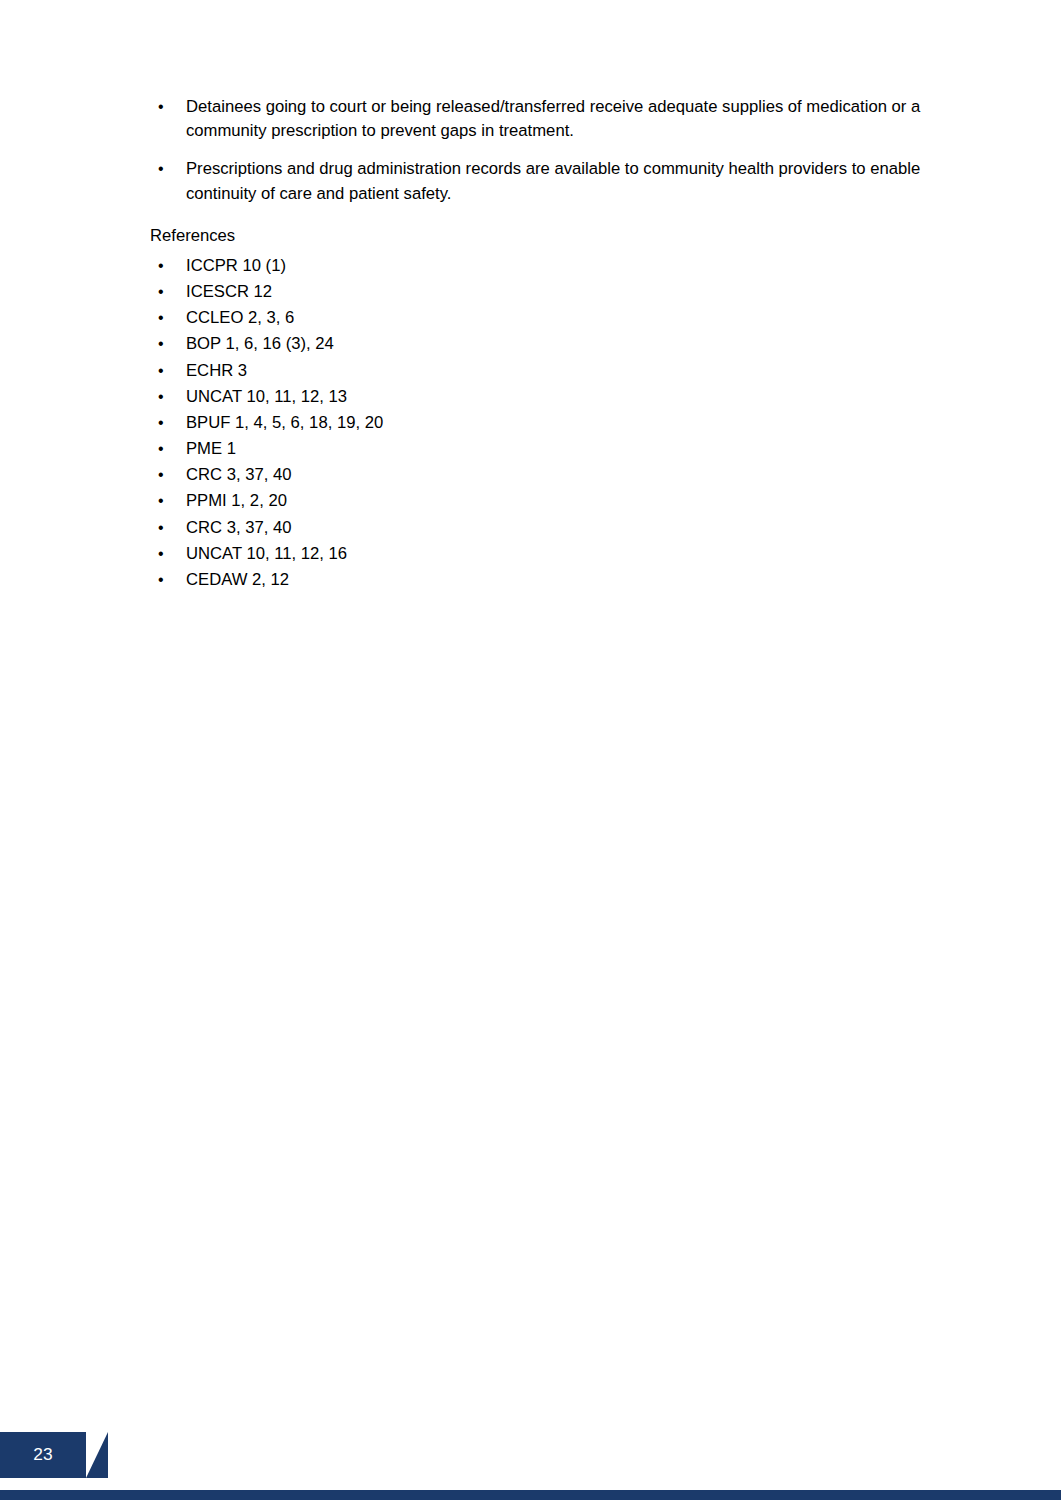Detainees going to court or being released/transferred receive adequate supplies of medication or a community prescription to prevent gaps in treatment.
Prescriptions and drug administration records are available to community health providers to enable continuity of care and patient safety.
References
ICCPR 10 (1)
ICESCR 12
CCLEO 2, 3, 6
BOP 1, 6, 16 (3), 24
ECHR 3
UNCAT 10, 11, 12, 13
BPUF 1, 4, 5, 6, 18, 19, 20
PME 1
CRC 3, 37, 40
PPMI 1, 2, 20
CRC 3, 37, 40
UNCAT 10, 11, 12, 16
CEDAW 2, 12
23